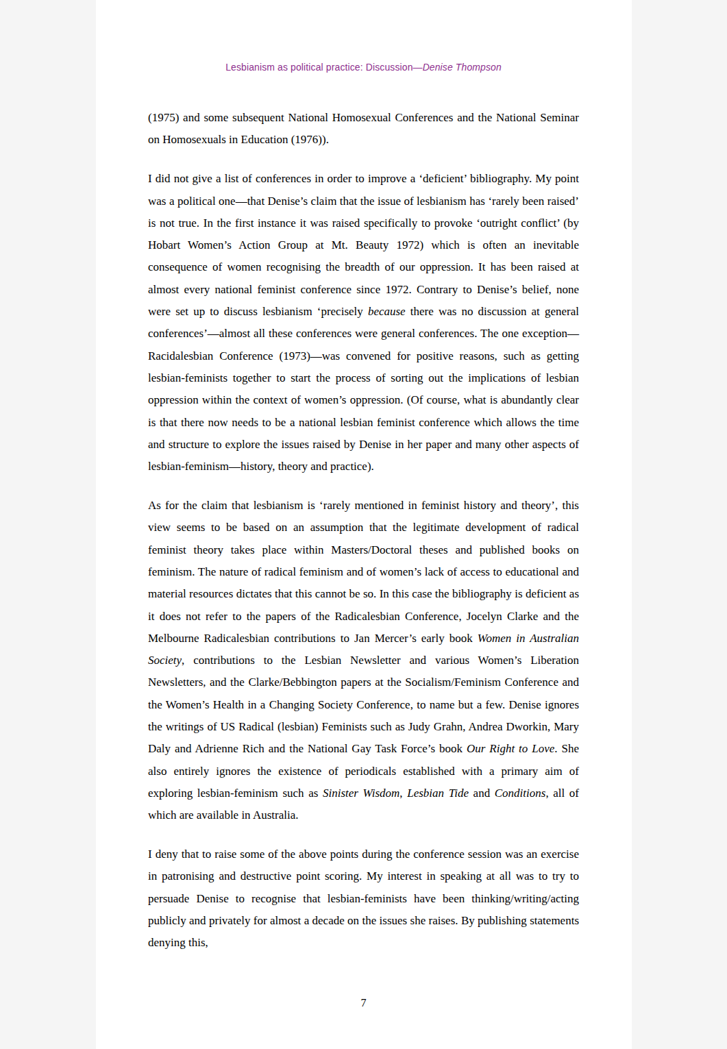Lesbianism as political practice: Discussion—Denise Thompson
(1975) and some subsequent National Homosexual Conferences and the National Seminar on Homosexuals in Education (1976)).
I did not give a list of conferences in order to improve a ‘deficient’ bibliography. My point was a political one—that Denise’s claim that the issue of lesbianism has ‘rarely been raised’ is not true. In the first instance it was raised specifically to provoke ‘outright conflict’ (by Hobart Women’s Action Group at Mt. Beauty 1972) which is often an inevitable consequence of women recognising the breadth of our oppression. It has been raised at almost every national feminist conference since 1972. Contrary to Denise’s belief, none were set up to discuss lesbianism ‘precisely because there was no discussion at general conferences’—almost all these conferences were general conferences. The one exception—Racidalesbian Conference (1973)—was convened for positive reasons, such as getting lesbian-feminists together to start the process of sorting out the implications of lesbian oppression within the context of women’s oppression. (Of course, what is abundantly clear is that there now needs to be a national lesbian feminist conference which allows the time and structure to explore the issues raised by Denise in her paper and many other aspects of lesbian-feminism—history, theory and practice).
As for the claim that lesbianism is ‘rarely mentioned in feminist history and theory’, this view seems to be based on an assumption that the legitimate development of radical feminist theory takes place within Masters/Doctoral theses and published books on feminism. The nature of radical feminism and of women’s lack of access to educational and material resources dictates that this cannot be so. In this case the bibliography is deficient as it does not refer to the papers of the Radicalesbian Conference, Jocelyn Clarke and the Melbourne Radicalesbian contributions to Jan Mercer’s early book Women in Australian Society, contributions to the Lesbian Newsletter and various Women’s Liberation Newsletters, and the Clarke/Bebbington papers at the Socialism/Feminism Conference and the Women’s Health in a Changing Society Conference, to name but a few. Denise ignores the writings of US Radical (lesbian) Feminists such as Judy Grahn, Andrea Dworkin, Mary Daly and Adrienne Rich and the National Gay Task Force’s book Our Right to Love. She also entirely ignores the existence of periodicals established with a primary aim of exploring lesbian-feminism such as Sinister Wisdom, Lesbian Tide and Conditions, all of which are available in Australia.
I deny that to raise some of the above points during the conference session was an exercise in patronising and destructive point scoring. My interest in speaking at all was to try to persuade Denise to recognise that lesbian-feminists have been thinking/writing/acting publicly and privately for almost a decade on the issues she raises. By publishing statements denying this,
7